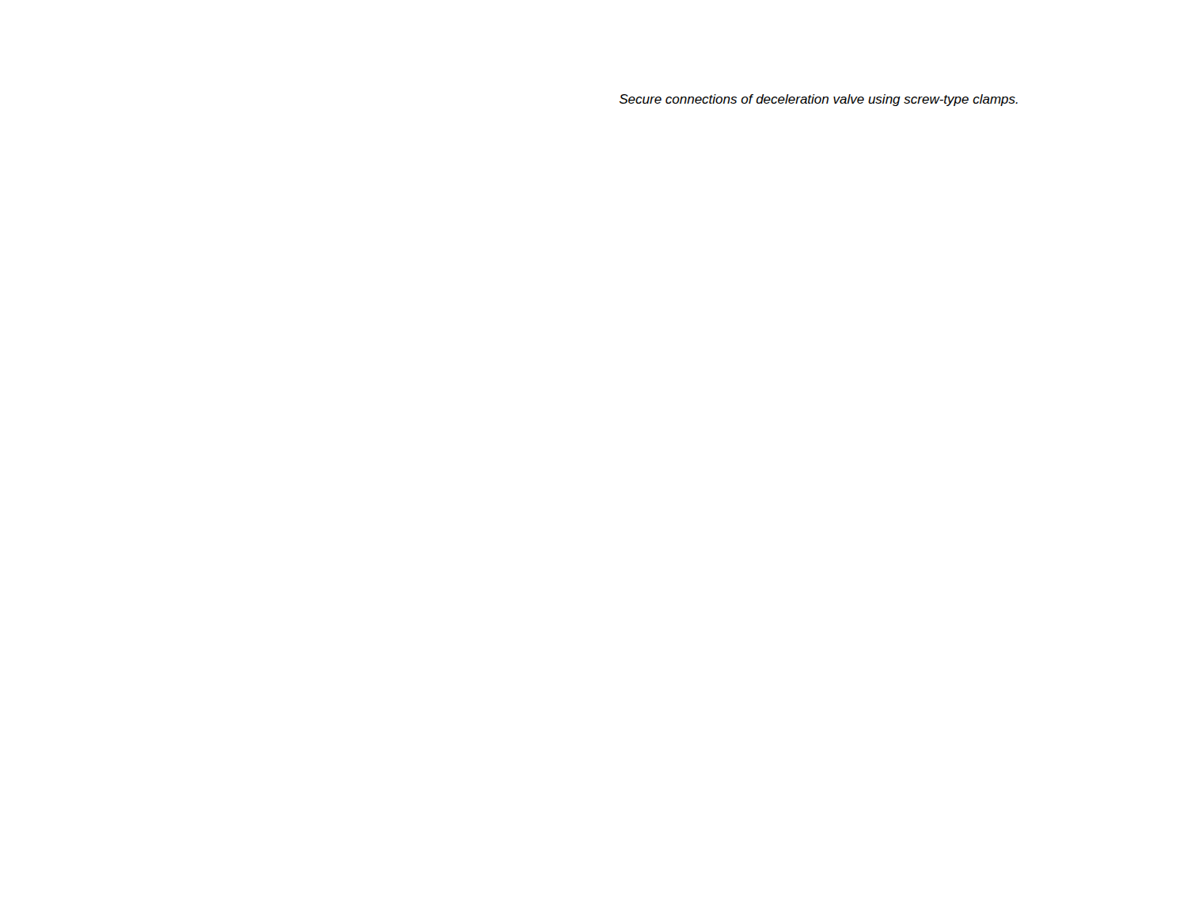Secure connections of deceleration valve using screw-type clamps.